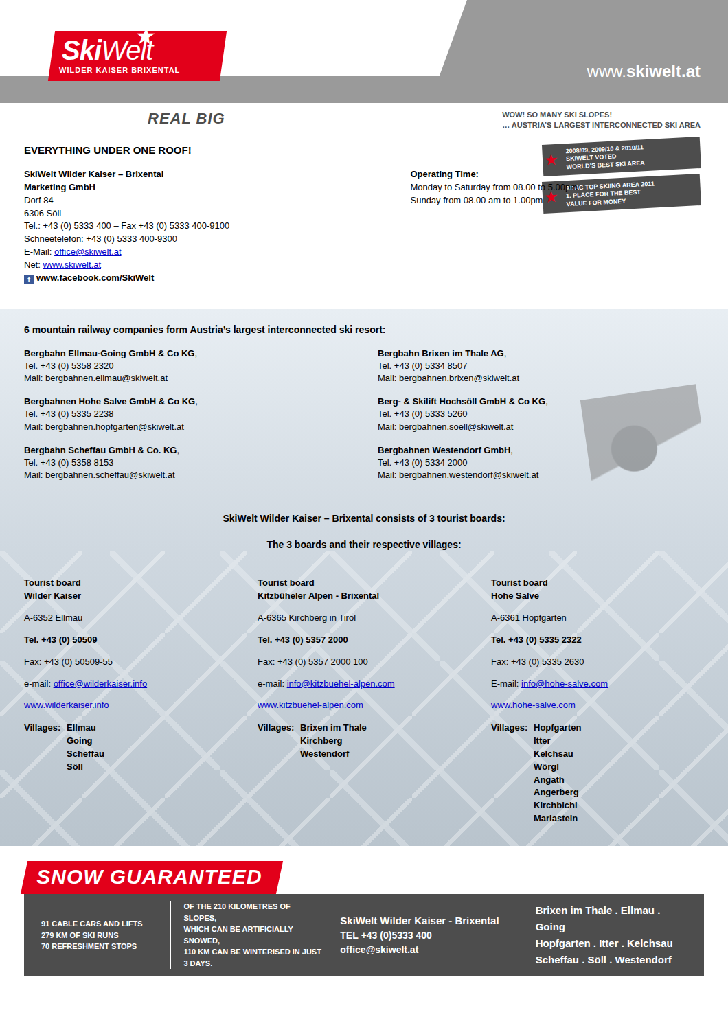★
SkiWelt
WILDER KAISER BRIXENTAL
REAL BIG
www.skiwelt.at
WOW! SO MANY SKI SLOPES!
… AUSTRIA’S LARGEST INTERCONNECTED SKI AREA
2008/09, 2009/10 & 2010/11
SKIWELT VOTED
WORLD’S BEST SKI AREA
ADAC TOP SKIING AREA 2011
1. PLACE FOR THE BEST
VALUE FOR MONEY
EVERYTHING UNDER ONE ROOF!
SkiWelt Wilder Kaiser – Brixental
Marketing GmbH
Dorf 84
6306 Söll
Tel.: +43 (0) 5333 400 – Fax +43 (0) 5333 400-9100
Schneetelefon: +43 (0) 5333 400-9300
E-Mail: office@skiwelt.at
Net: www.skiwelt.at
fwww.facebook.com/SkiWelt
Operating Time:
Monday to Saturday from 08.00 to 5.00pm
Sunday from 08.00 am to 1.00pm
6 mountain railway companies form Austria’s largest interconnected ski resort:
Bergbahn Ellmau-Going GmbH & Co KG,
Tel. +43 (0) 5358 2320
Mail: bergbahnen.ellmau@skiwelt.at
Bergbahnen Hohe Salve GmbH & Co KG,
Tel. +43 (0) 5335 2238
Mail: bergbahnen.hopfgarten@skiwelt.at
Bergbahn Scheffau GmbH & Co. KG,
Tel. +43 (0) 5358 8153
Mail: bergbahnen.scheffau@skiwelt.at
Bergbahn Brixen im Thale AG,
Tel. +43 (0) 5334 8507
Mail: bergbahnen.brixen@skiwelt.at
Berg- & Skilift Hochsöll GmbH & Co KG,
Tel. +43 (0) 5333 5260
Mail: bergbahnen.soell@skiwelt.at
Bergbahnen Westendorf GmbH,
Tel. +43 (0) 5334 2000
Mail: bergbahnen.westendorf@skiwelt.at
SkiWelt Wilder Kaiser – Brixental consists of 3 tourist boards:
The 3 boards and their respective villages:
Tourist board
Wilder Kaiser
A-6352 Ellmau
Tel. +43 (0) 50509
Fax: +43 (0) 50509-55
e-mail: office@wilderkaiser.info
www.wilderkaiser.info
Villages:
Ellmau
Going
Scheffau
Söll
Tourist board
Kitzbüheler Alpen - Brixental
A-6365 Kirchberg in Tirol
Tel. +43 (0) 5357 2000
Fax: +43 (0) 5357 2000 100
e-mail: info@kitzbuehel-alpen.com
www.kitzbuehel-alpen.com
Villages:
Brixen im Thale
Kirchberg
Westendorf
Tourist board
Hohe Salve
A-6361 Hopfgarten
Tel. +43 (0) 5335 2322
Fax: +43 (0) 5335 2630
E-mail: info@hohe-salve.com
www.hohe-salve.com
Villages:
Hopfgarten
Itter
Kelchsau
Wörgl
Angath
Angerberg
Kirchbichl
Mariastein
SNOW GUARANTEED
91 CABLE CARS AND LIFTS
279 KM OF SKI RUNS
70 REFRESHMENT STOPS
OF THE 210 KILOMETRES OF SLOPES,
WHICH CAN BE ARTIFICIALLY SNOWED,
110 KM CAN BE WINTERISED IN JUST
3 DAYS.
SkiWelt Wilder Kaiser - Brixental
TEL +43 (0)5333 400
office@skiwelt.at
Brixen im Thale . Ellmau . Going
Hopfgarten . Itter . Kelchsau
Scheffau . Söll . Westendorf